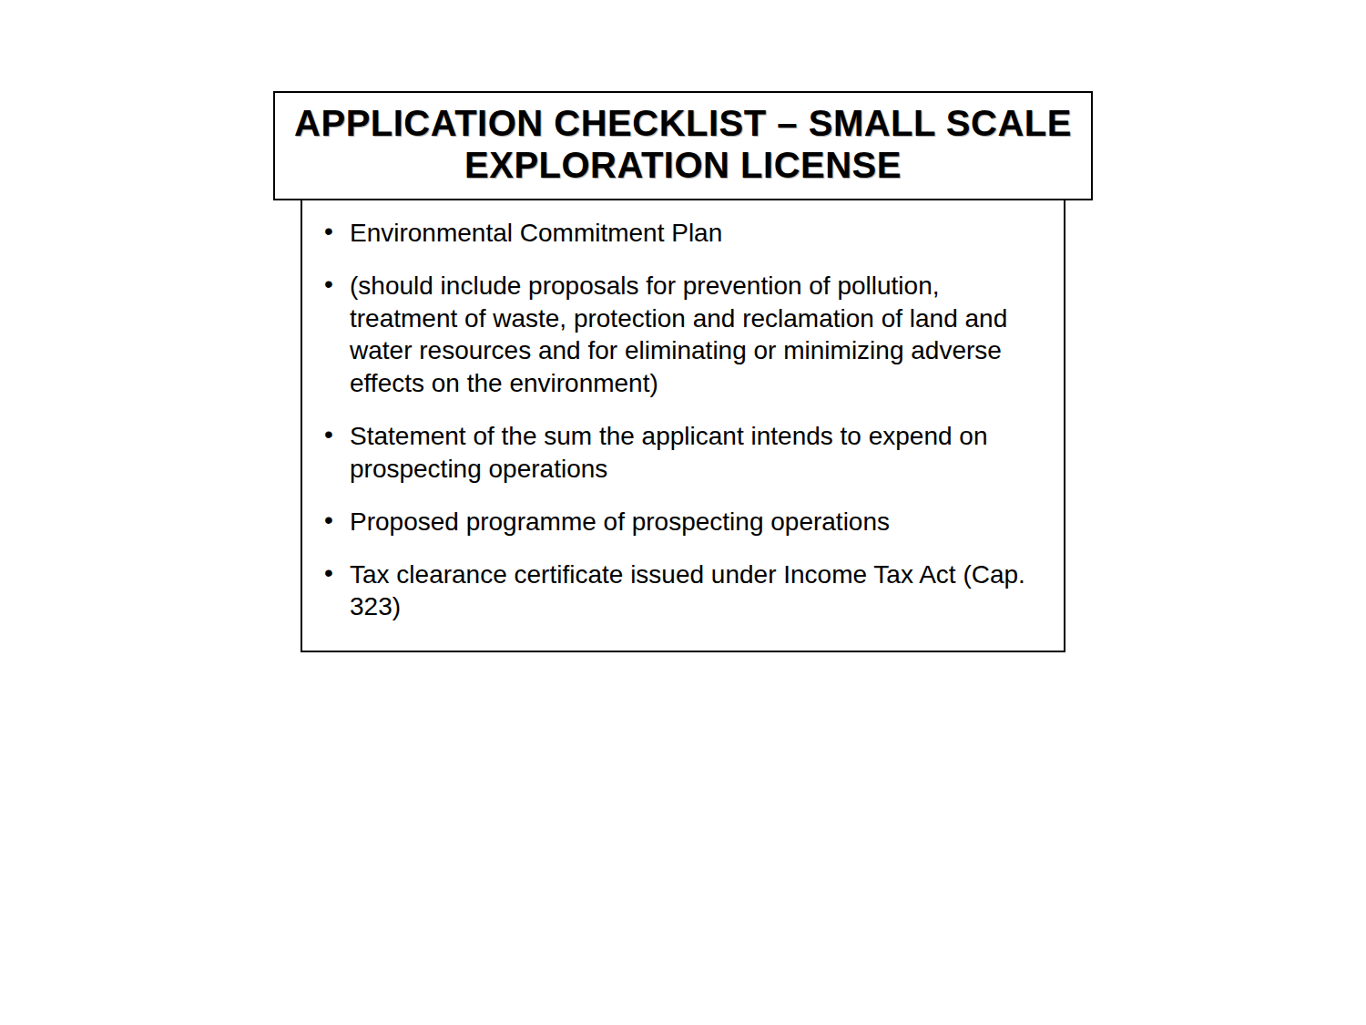APPLICATION CHECKLIST – SMALL SCALE EXPLORATION LICENSE
Environmental Commitment Plan
(should include proposals for prevention of pollution, treatment of waste, protection and reclamation of land and water resources and for eliminating or minimizing adverse effects on the environment)
Statement of the sum the applicant intends to expend on prospecting operations
Proposed programme of prospecting operations
Tax clearance certificate issued under Income Tax Act (Cap. 323)